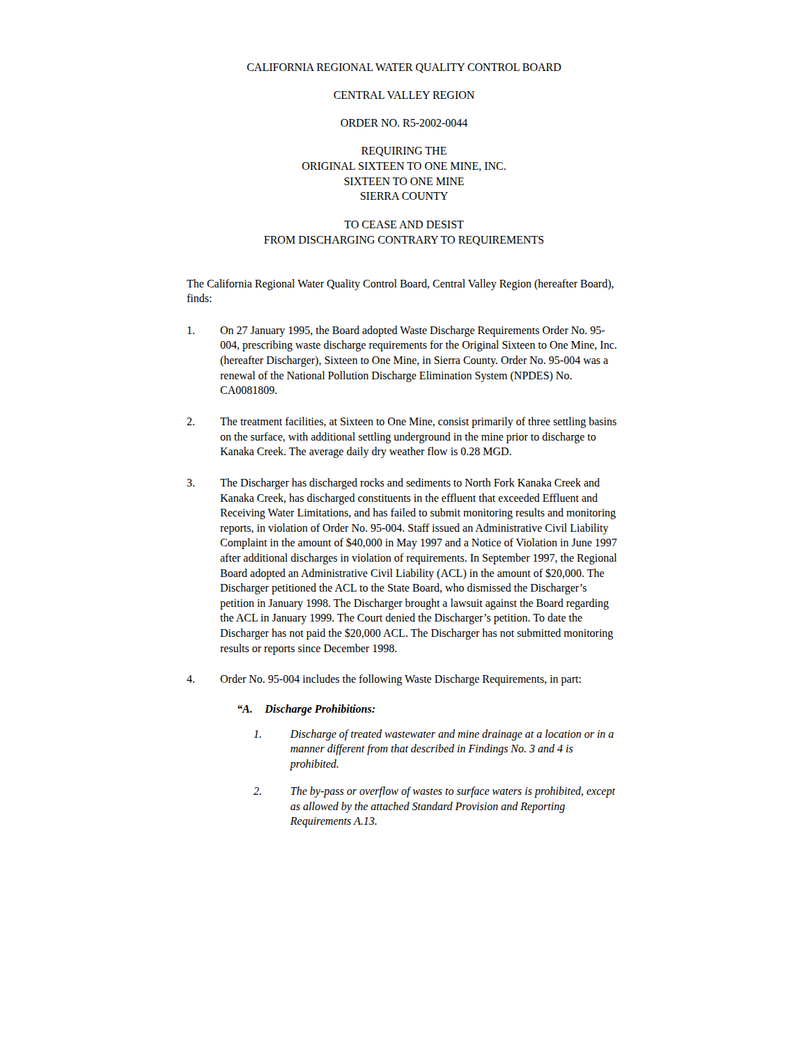CALIFORNIA REGIONAL WATER QUALITY CONTROL BOARD
CENTRAL VALLEY REGION
ORDER NO. R5-2002-0044
REQUIRING THE
ORIGINAL SIXTEEN TO ONE MINE, INC.
SIXTEEN TO ONE MINE
SIERRA COUNTY
TO CEASE AND DESIST
FROM DISCHARGING CONTRARY TO REQUIREMENTS
The California Regional Water Quality Control Board, Central Valley Region (hereafter Board), finds:
1. On 27 January 1995, the Board adopted Waste Discharge Requirements Order No. 95-004, prescribing waste discharge requirements for the Original Sixteen to One Mine, Inc. (hereafter Discharger), Sixteen to One Mine, in Sierra County. Order No. 95-004 was a renewal of the National Pollution Discharge Elimination System (NPDES) No. CA0081809.
2. The treatment facilities, at Sixteen to One Mine, consist primarily of three settling basins on the surface, with additional settling underground in the mine prior to discharge to Kanaka Creek. The average daily dry weather flow is 0.28 MGD.
3. The Discharger has discharged rocks and sediments to North Fork Kanaka Creek and Kanaka Creek, has discharged constituents in the effluent that exceeded Effluent and Receiving Water Limitations, and has failed to submit monitoring results and monitoring reports, in violation of Order No. 95-004. Staff issued an Administrative Civil Liability Complaint in the amount of $40,000 in May 1997 and a Notice of Violation in June 1997 after additional discharges in violation of requirements. In September 1997, the Regional Board adopted an Administrative Civil Liability (ACL) in the amount of $20,000. The Discharger petitioned the ACL to the State Board, who dismissed the Discharger’s petition in January 1998. The Discharger brought a lawsuit against the Board regarding the ACL in January 1999. The Court denied the Discharger’s petition. To date the Discharger has not paid the $20,000 ACL. The Discharger has not submitted monitoring results or reports since December 1998.
4. Order No. 95-004 includes the following Waste Discharge Requirements, in part:
“A. Discharge Prohibitions:
1. Discharge of treated wastewater and mine drainage at a location or in a manner different from that described in Findings No. 3 and 4 is prohibited.
2. The by-pass or overflow of wastes to surface waters is prohibited, except as allowed by the attached Standard Provision and Reporting Requirements A.13.